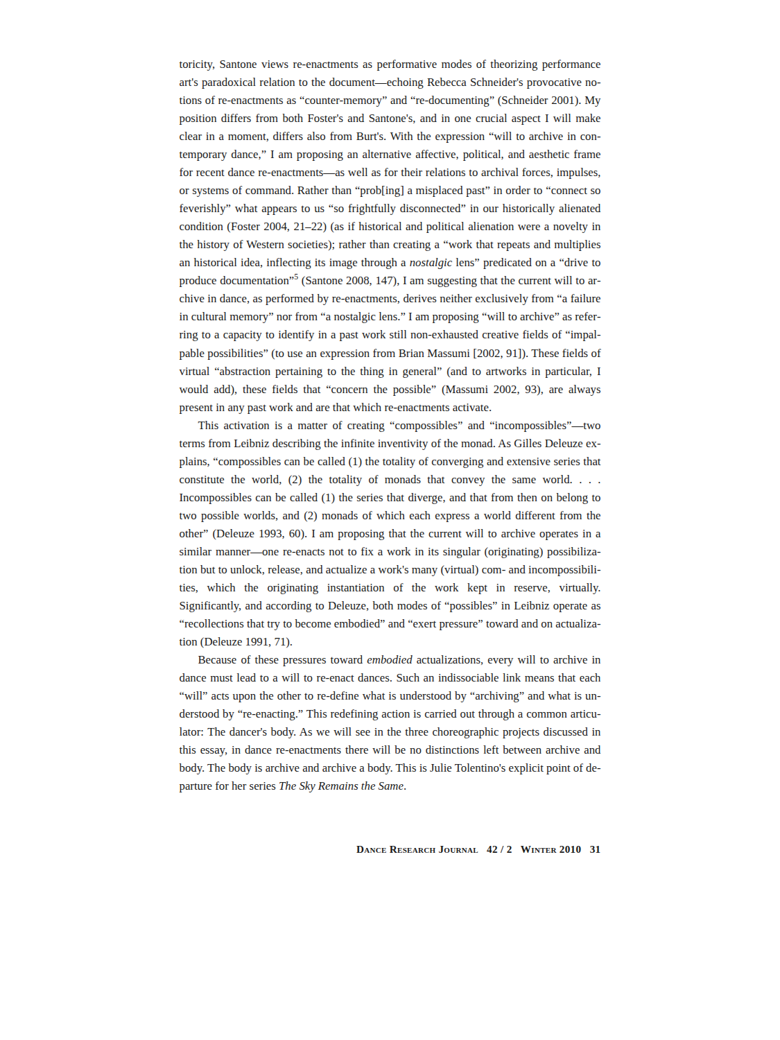toricity, Santone views re-enactments as performative modes of theorizing performance art's paradoxical relation to the document—echoing Rebecca Schneider's provocative notions of re-enactments as “counter-memory” and “re-documenting” (Schneider 2001). My position differs from both Foster's and Santone's, and in one crucial aspect I will make clear in a moment, differs also from Burt's. With the expression “will to archive in contemporary dance,” I am proposing an alternative affective, political, and aesthetic frame for recent dance re-enactments—as well as for their relations to archival forces, impulses, or systems of command. Rather than “prob[ing] a misplaced past” in order to “connect so feverishly” what appears to us “so frightfully disconnected” in our historically alienated condition (Foster 2004, 21–22) (as if historical and political alienation were a novelty in the history of Western societies); rather than creating a “work that repeats and multiplies an historical idea, inflecting its image through a nostalgic lens” predicated on a “drive to produce documentation”5 (Santone 2008, 147), I am suggesting that the current will to archive in dance, as performed by re-enactments, derives neither exclusively from “a failure in cultural memory” nor from “a nostalgic lens.” I am proposing “will to archive” as referring to a capacity to identify in a past work still non-exhausted creative fields of “impalpable possibilities” (to use an expression from Brian Massumi [2002, 91]). These fields of virtual “abstraction pertaining to the thing in general” (and to artworks in particular, I would add), these fields that “concern the possible” (Massumi 2002, 93), are always present in any past work and are that which re-enactments activate.
This activation is a matter of creating “compossibles” and “incompossibles”—two terms from Leibniz describing the infinite inventivity of the monad. As Gilles Deleuze explains, “compossibles can be called (1) the totality of converging and extensive series that constitute the world, (2) the totality of monads that convey the same world. . . . Incompossibles can be called (1) the series that diverge, and that from then on belong to two possible worlds, and (2) monads of which each express a world different from the other” (Deleuze 1993, 60). I am proposing that the current will to archive operates in a similar manner—one re-enacts not to fix a work in its singular (originating) possibilization but to unlock, release, and actualize a work's many (virtual) com- and incompossibilities, which the originating instantiation of the work kept in reserve, virtually. Significantly, and according to Deleuze, both modes of “possibles” in Leibniz operate as “recollections that try to become embodied” and “exert pressure” toward and on actualization (Deleuze 1991, 71).
Because of these pressures toward embodied actualizations, every will to archive in dance must lead to a will to re-enact dances. Such an indissociable link means that each “will” acts upon the other to re-define what is understood by “archiving” and what is understood by “re-enacting.” This redefining action is carried out through a common articulator: The dancer's body. As we will see in the three choreographic projects discussed in this essay, in dance re-enactments there will be no distinctions left between archive and body. The body is archive and archive a body. This is Julie Tolentino's explicit point of departure for her series The Sky Remains the Same.
Dance Research Journal 42 / 2 Winter 2010 31